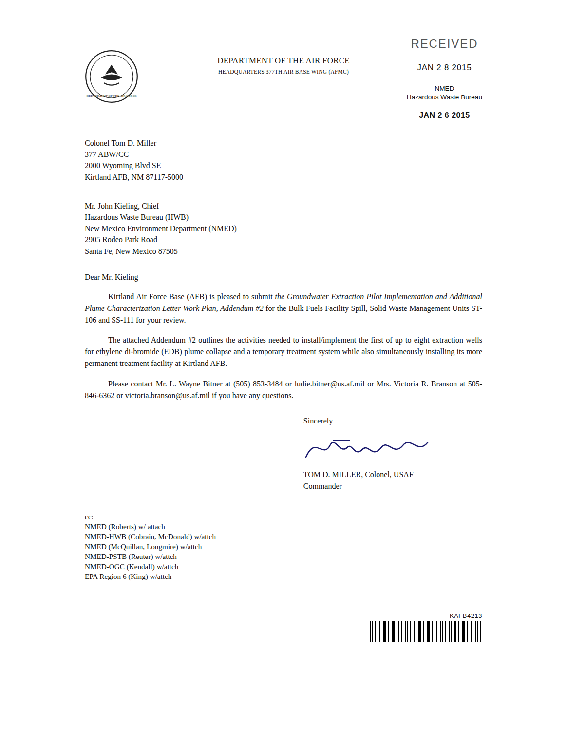DEPARTMENT OF THE AIR FORCE
DEPARTMENT OF THE AIR FORCE
HEADQUARTERS 377TH AIR BASE WING (AFMC)
RECEIVED
JAN 2 8 2015
NMED
Hazardous Waste Bureau
JAN 2 6 2015
Colonel Tom D. Miller
377 ABW/CC
2000 Wyoming Blvd SE
Kirtland AFB, NM 87117-5000
Mr. John Kieling, Chief
Hazardous Waste Bureau (HWB)
New Mexico Environment Department (NMED)
2905 Rodeo Park Road
Santa Fe, New Mexico 87505
Dear Mr. Kieling
Kirtland Air Force Base (AFB) is pleased to submit the Groundwater Extraction Pilot Implementation and Additional Plume Characterization Letter Work Plan, Addendum #2 for the Bulk Fuels Facility Spill, Solid Waste Management Units ST-106 and SS-111 for your review.
The attached Addendum #2 outlines the activities needed to install/implement the first of up to eight extraction wells for ethylene di-bromide (EDB) plume collapse and a temporary treatment system while also simultaneously installing its more permanent treatment facility at Kirtland AFB.
Please contact Mr. L. Wayne Bitner at (505) 853-3484 or ludie.bitner@us.af.mil or Mrs. Victoria R. Branson at 505-846-6362 or victoria.branson@us.af.mil if you have any questions.
Sincerely
TOM D. MILLER, Colonel, USAF
Commander
cc:
NMED (Roberts) w/ attach
NMED-HWB (Cobrain, McDonald) w/attch
NMED (McQuillan, Longmire) w/attch
NMED-PSTB (Reuter) w/attch
NMED-OGC (Kendall) w/attch
EPA Region 6 (King) w/attch
KAFB4213